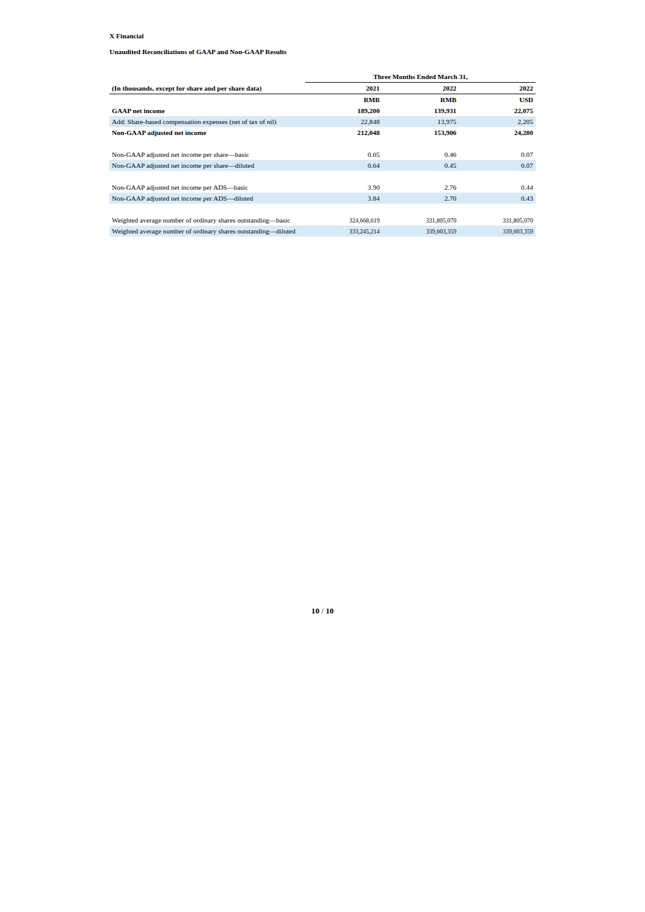X Financial
Unaudited Reconciliations of GAAP and Non-GAAP Results
| | Three Months Ended March 31, |
| (In thousands, except for share and per share data) | 2021 | 2022 | 2022 |
| | RMB | RMB | USD |
| GAAP net income | 189,200 | 139,931 | 22,075 |
| Add: Share-based compensation expenses (net of tax of nil) | 22,848 | 13,975 | 2,205 |
| Non-GAAP adjusted net income | 212,048 | 153,906 | 24,280 |
| Non-GAAP adjusted net income per share—basic | 0.65 | 0.46 | 0.07 |
| Non-GAAP adjusted net income per share—diluted | 0.64 | 0.45 | 0.07 |
| Non-GAAP adjusted net income per ADS—basic | 3.90 | 2.76 | 0.44 |
| Non-GAAP adjusted net income per ADS—diluted | 3.84 | 2.70 | 0.43 |
| Weighted average number of ordinary shares outstanding—basic | 324,668,619 | 331,805,070 | 331,805,070 |
| Weighted average number of ordinary shares outstanding—diluted | 333,245,214 | 339,603,359 | 339,603,359 |
10 / 10